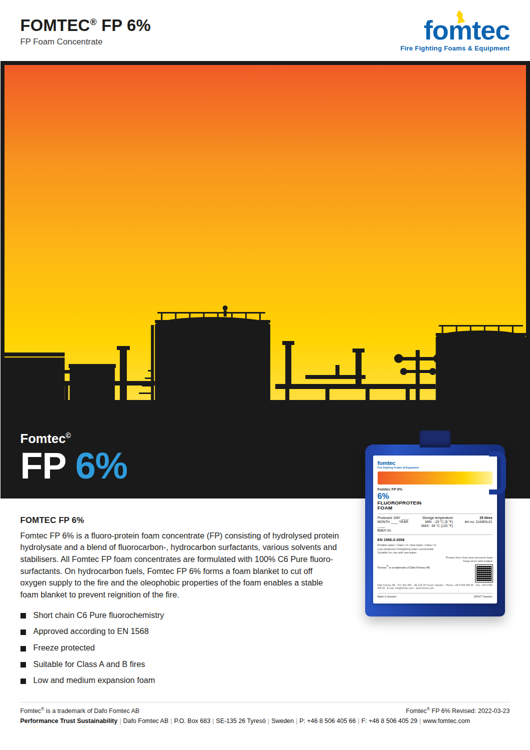FOMTEC® FP 6%
FP Foam Concentrate
fomtec Fire Fighting Foams & Equipment
Fomtec©
FP 6%
FOMTEC FP 6%
Fomtec FP 6% is a fluoro-protein foam concentrate (FP) consisting of hydrolysed protein hydrolysate and a blend of fluorocarbon-, hydrocarbon surfactants, various solvents and stabilisers. All Fomtec FP foam concentrates are formulated with 100% C6 Pure fluoro-surfactants. On hydrocarbon fuels, Fomtec FP 6% forms a foam blanket to cut off oxygen supply to the fire and the oleophobic properties of the foam enables a stable foam blanket to prevent reignition of the fire.
Short chain C6 Pure fluorochemistry
Approved according to EN 1568
Freeze protected
Suitable for Class A and B fires
Low and medium expansion foam
fomtecFire Fighting Foams & Equipment
Fomtec FP 6%
6% FLUOROPROTEIN
FOAM
Produced: DAY ____ MONTH ____ YEAR ____
Batch no:
Storage temperature
MIN: -15 °C (5 °F)
MAX: 49 °C (120 °F)
25 litres
Art no: 1144EN-01
EN 1568-3:2008
Potable water: Class I A / Sea water: Class I A
Low expansion firefighting foam concentrate
Suitable for use with sea water
Protect from frost and corrosive heat
Keep drum well sealed
Fomtec® is a trademark of Dafo Fomtec AB
Dafo Fomtec AB · P.O. Box 683 · SE-135 26 Tyresö, Sweden · Phone: +46 8 506 405 66 · Fax: +46 8 506 405 29 · E-mail: info@fomtec.com · www.fomtec.com
Made in Sweden DRAFT Sweden
Fomtec® is a trademark of Dafo Fomtec AB Fomtec® FP 6% Revised: 2022-03-23
Performance Trust Sustainability|Dafo Fomtec AB|P.O. Box 683|SE-135 26 Tyresö|Sweden|P: +46 8 506 405 66|F: +46 8 506 405 29|www.fomtec.com